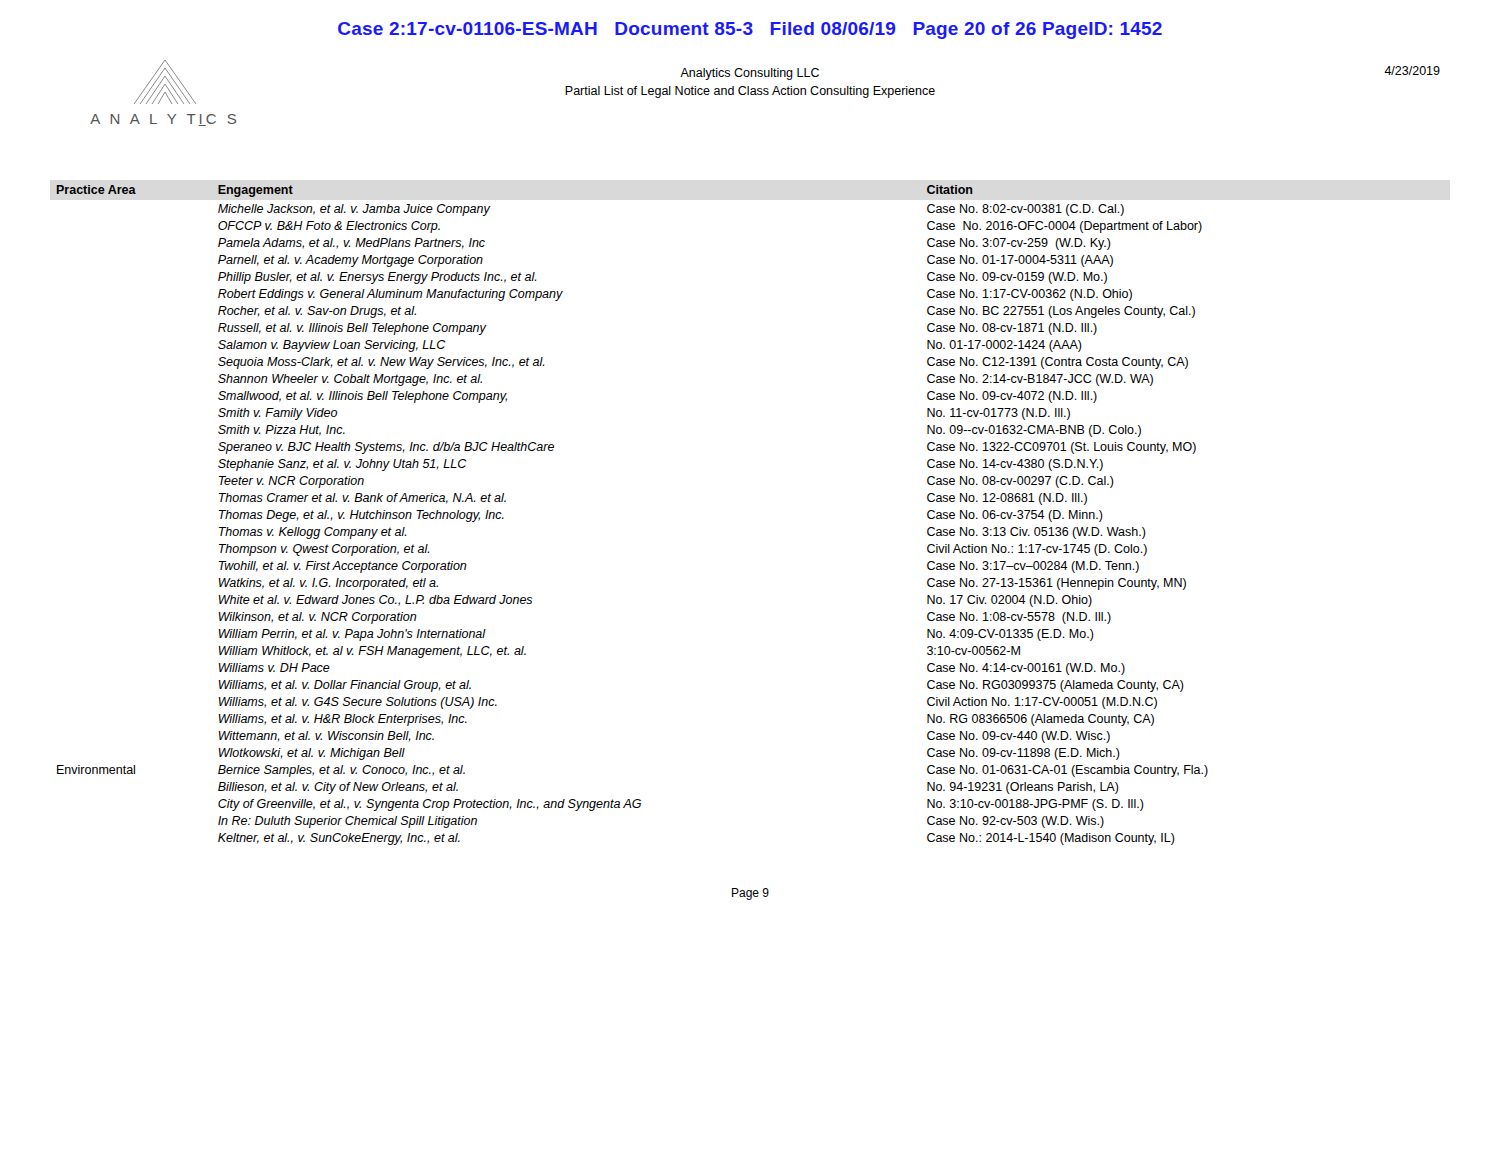Case 2:17-cv-01106-ES-MAH Document 85-3 Filed 08/06/19 Page 20 of 26 PageID: 1452
A N A L Y TIC S
Analytics Consulting LLC
Partial List of Legal Notice and Class Action Consulting Experience
4/23/2019
| Practice Area | Engagement | Citation |
| --- | --- | --- |
| | Michelle Jackson, et al. v. Jamba Juice Company | Case No. 8:02-cv-00381 (C.D. Cal.) |
| | OFCCP v. B&H Foto & Electronics Corp. | Case No. 2016-OFC-0004 (Department of Labor) |
| | Pamela Adams, et al., v. MedPlans Partners, Inc | Case No. 3:07-cv-259 (W.D. Ky.) |
| | Parnell, et al. v. Academy Mortgage Corporation | Case No. 01-17-0004-5311 (AAA) |
| | Phillip Busler, et al. v. Enersys Energy Products Inc., et al. | Case No. 09-cv-0159 (W.D. Mo.) |
| | Robert Eddings v. General Aluminum Manufacturing Company | Case No. 1:17-CV-00362 (N.D. Ohio) |
| | Rocher, et al. v. Sav-on Drugs, et al. | Case No. BC 227551 (Los Angeles County, Cal.) |
| | Russell, et al. v. Illinois Bell Telephone Company | Case No. 08-cv-1871 (N.D. Ill.) |
| | Salamon v. Bayview Loan Servicing, LLC | No. 01-17-0002-1424 (AAA) |
| | Sequoia Moss-Clark, et al. v. New Way Services, Inc., et al. | Case No. C12-1391 (Contra Costa County, CA) |
| | Shannon Wheeler v. Cobalt Mortgage, Inc. et al. | Case No. 2:14-cv-B1847-JCC (W.D. WA) |
| | Smallwood, et al. v. Illinois Bell Telephone Company, | Case No. 09-cv-4072 (N.D. Ill.) |
| | Smith v. Family Video | No. 11-cv-01773 (N.D. Ill.) |
| | Smith v. Pizza Hut, Inc. | No. 09--cv-01632-CMA-BNB (D. Colo.) |
| | Speraneo v. BJC Health Systems, Inc. d/b/a BJC HealthCare | Case No. 1322-CC09701 (St. Louis County, MO) |
| | Stephanie Sanz, et al. v. Johny Utah 51, LLC | Case No. 14-cv-4380 (S.D.N.Y.) |
| | Teeter v. NCR Corporation | Case No. 08-cv-00297 (C.D. Cal.) |
| | Thomas Cramer et al. v. Bank of America, N.A. et al. | Case No. 12-08681 (N.D. Ill.) |
| | Thomas Dege, et al., v. Hutchinson Technology, Inc. | Case No. 06-cv-3754 (D. Minn.) |
| | Thomas v. Kellogg Company et al. | Case No. 3:13 Civ. 05136 (W.D. Wash.) |
| | Thompson v. Qwest Corporation, et al. | Civil Action No.: 1:17-cv-1745 (D. Colo.) |
| | Twohill, et al. v. First Acceptance Corporation | Case No. 3:17–cv–00284 (M.D. Tenn.) |
| | Watkins, et al. v. I.G. Incorporated, etl a. | Case No. 27-13-15361 (Hennepin County, MN) |
| | White et al. v. Edward Jones Co., L.P. dba Edward Jones | No. 17 Civ. 02004 (N.D. Ohio) |
| | Wilkinson, et al. v. NCR Corporation | Case No. 1:08-cv-5578 (N.D. Ill.) |
| | William Perrin, et al. v. Papa John's International | No. 4:09-CV-01335 (E.D. Mo.) |
| | William Whitlock, et. al v. FSH Management, LLC, et. al. | 3:10-cv-00562-M |
| | Williams v. DH Pace | Case No. 4:14-cv-00161 (W.D. Mo.) |
| | Williams, et al. v. Dollar Financial Group, et al. | Case No. RG03099375 (Alameda County, CA) |
| | Williams, et al. v. G4S Secure Solutions (USA) Inc. | Civil Action No. 1:17-CV-00051 (M.D.N.C) |
| | Williams, et al. v. H&R Block Enterprises, Inc. | No. RG 08366506 (Alameda County, CA) |
| | Wittemann, et al. v. Wisconsin Bell, Inc. | Case No. 09-cv-440 (W.D. Wisc.) |
| | Wlotkowski, et al. v. Michigan Bell | Case No. 09-cv-11898 (E.D. Mich.) |
| Environmental | Bernice Samples, et al. v. Conoco, Inc., et al. | Case No. 01-0631-CA-01 (Escambia Country, Fla.) |
| | Billieson, et al. v. City of New Orleans, et al. | No. 94-19231 (Orleans Parish, LA) |
| | City of Greenville, et al., v. Syngenta Crop Protection, Inc., and Syngenta AG | No. 3:10-cv-00188-JPG-PMF (S. D. Ill.) |
| | In Re: Duluth Superior Chemical Spill Litigation | Case No. 92-cv-503 (W.D. Wis.) |
| | Keltner, et al., v. SunCokeEnergy, Inc., et al. | Case No.: 2014-L-1540 (Madison County, IL) |
Page 9